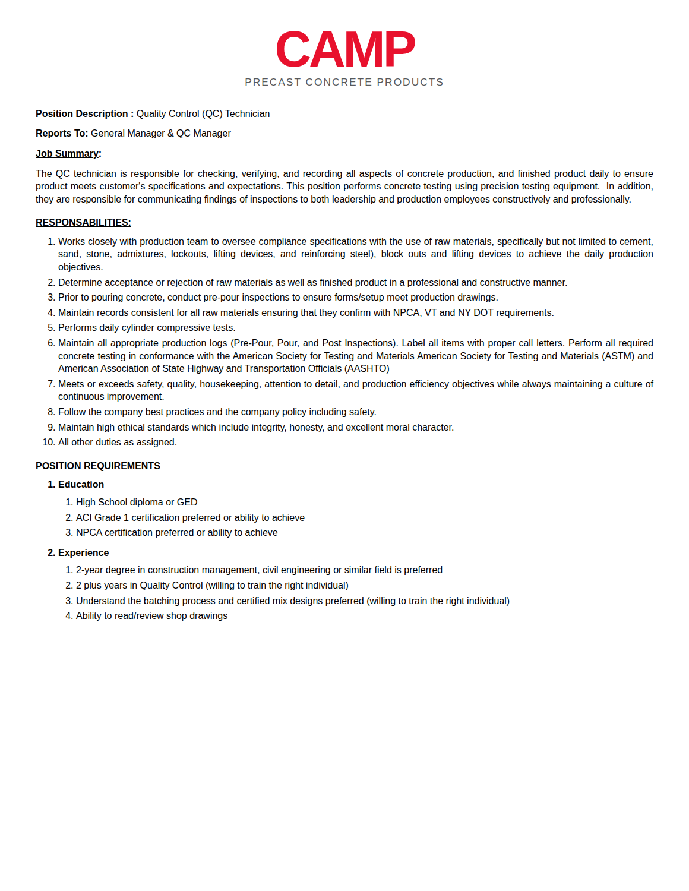CAMP
PRECAST CONCRETE PRODUCTS
Position Description : Quality Control (QC) Technician
Reports To: General Manager & QC Manager
Job Summary:
The QC technician is responsible for checking, verifying, and recording all aspects of concrete production, and finished product daily to ensure product meets customer's specifications and expectations. This position performs concrete testing using precision testing equipment. In addition, they are responsible for communicating findings of inspections to both leadership and production employees constructively and professionally.
RESPONSABILITIES:
Works closely with production team to oversee compliance specifications with the use of raw materials, specifically but not limited to cement, sand, stone, admixtures, lockouts, lifting devices, and reinforcing steel), block outs and lifting devices to achieve the daily production objectives.
Determine acceptance or rejection of raw materials as well as finished product in a professional and constructive manner.
Prior to pouring concrete, conduct pre-pour inspections to ensure forms/setup meet production drawings.
Maintain records consistent for all raw materials ensuring that they confirm with NPCA, VT and NY DOT requirements.
Performs daily cylinder compressive tests.
Maintain all appropriate production logs (Pre-Pour, Pour, and Post Inspections). Label all items with proper call letters. Perform all required concrete testing in conformance with the American Society for Testing and Materials American Society for Testing and Materials (ASTM) and American Association of State Highway and Transportation Officials (AASHTO)
Meets or exceeds safety, quality, housekeeping, attention to detail, and production efficiency objectives while always maintaining a culture of continuous improvement.
Follow the company best practices and the company policy including safety.
Maintain high ethical standards which include integrity, honesty, and excellent moral character.
All other duties as assigned.
POSITION REQUIREMENTS
Education
High School diploma or GED
ACI Grade 1 certification preferred or ability to achieve
NPCA certification preferred or ability to achieve
Experience
2-year degree in construction management, civil engineering or similar field is preferred
2 plus years in Quality Control (willing to train the right individual)
Understand the batching process and certified mix designs preferred (willing to train the right individual)
Ability to read/review shop drawings